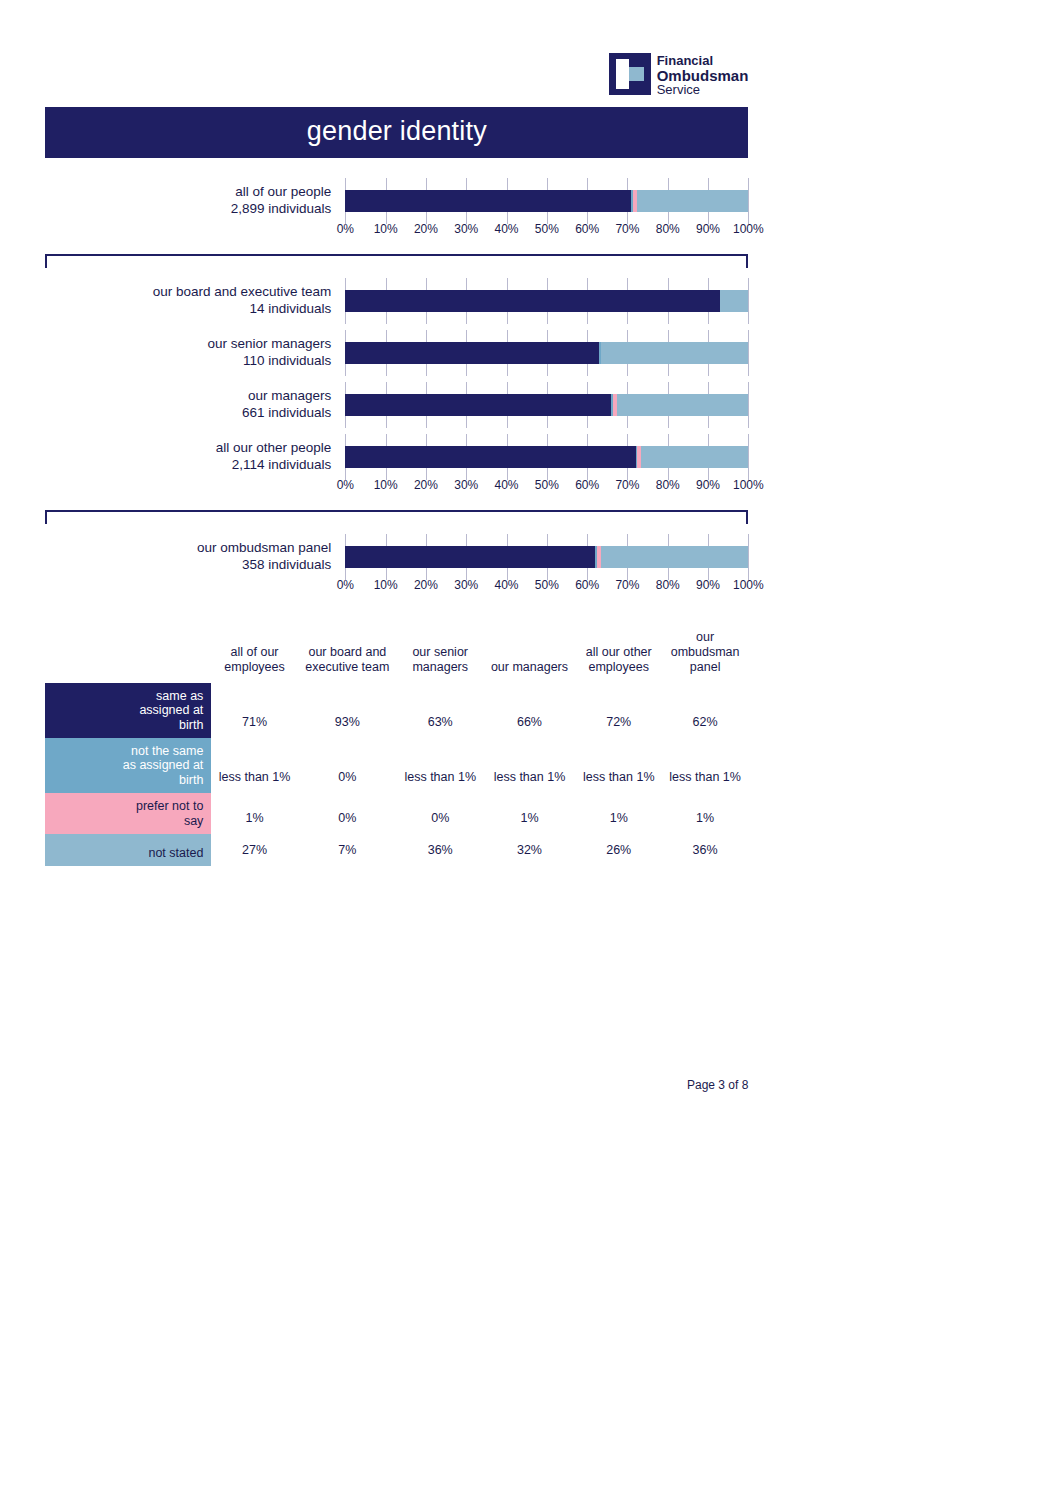Financial
Ombudsman
Service
gender identity
all of our people
2,899 individuals
0% 10% 20% 30% 40% 50% 60% 70% 80% 90% 100%
our board and executive team
14 individuals
our senior managers
110 individuals
our managers
661 individuals
all our other people
2,114 individuals
0% 10% 20% 30% 40% 50% 60% 70% 80% 90% 100%
our ombudsman panel
358 individuals
0% 10% 20% 30% 40% 50% 60% 70% 80% 90% 100%
| | all of our employees | our board and executive team | our senior managers | our managers | all our other employees | our ombudsman panel |
| --- | --- | --- | --- | --- | --- | --- |
| same as assigned at birth | 71% | 93% | 63% | 66% | 72% | 62% |
| not the same as assigned at birth | less than 1% | 0% | less than 1% | less than 1% | less than 1% | less than 1% |
| prefer not to say | 1% | 0% | 0% | 1% | 1% | 1% |
| not stated | 27% | 7% | 36% | 32% | 26% | 36% |
Page 3 of 8